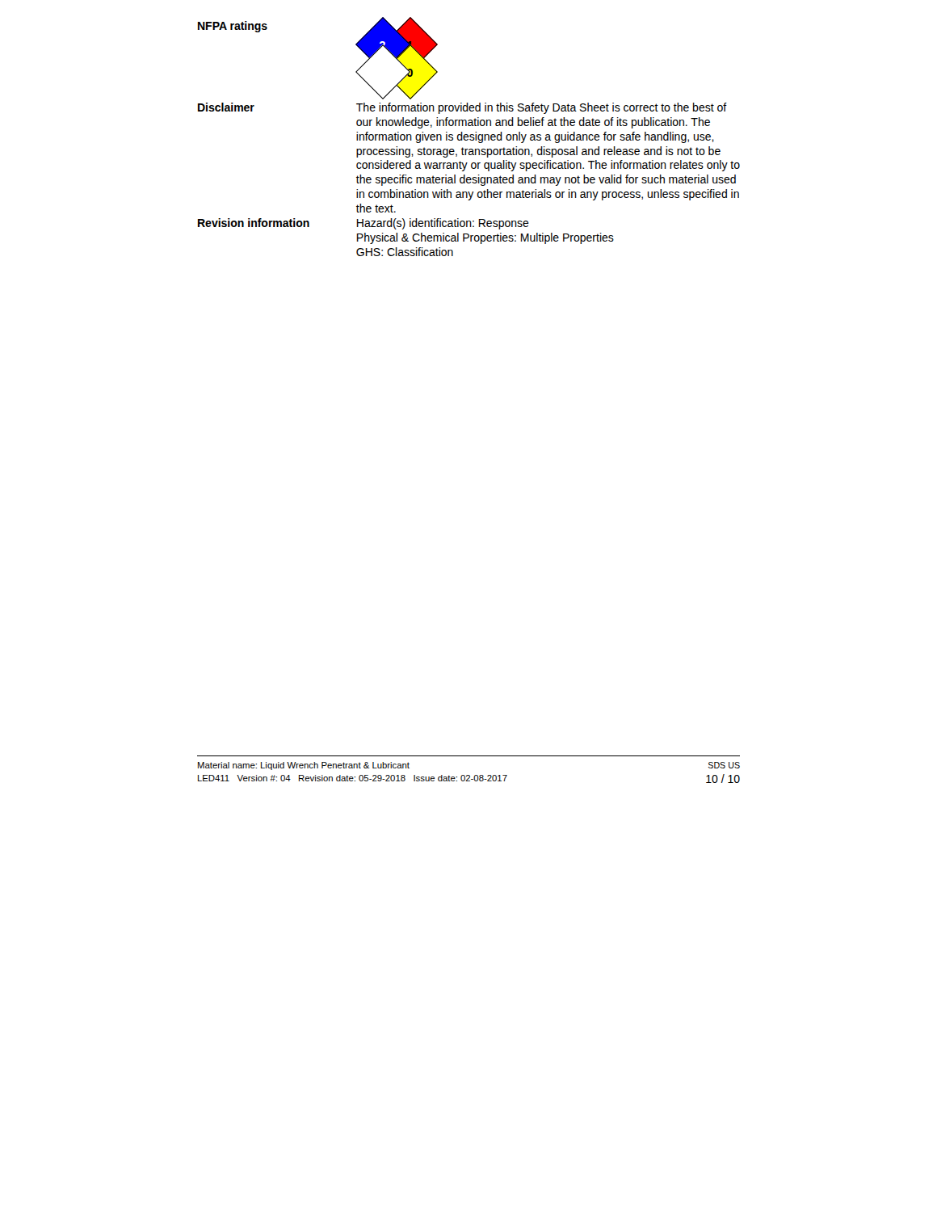| NFPA ratings | 1 2 0 |
| Disclaimer | The information provided in this Safety Data Sheet is correct to the best of our knowledge, information and belief at the date of its publication. The information given is designed only as a guidance for safe handling, use, processing, storage, transportation, disposal and release and is not to be considered a warranty or quality specification. The information relates only to the specific material designated and may not be valid for such material used in combination with any other materials or in any process, unless specified in the text. |
| Revision information | Hazard(s) identification: Response Physical & Chemical Properties: Multiple Properties GHS: Classification |
| Material name: Liquid Wrench Penetrant & Lubricant | SDS US |
| LED411 Version #: 04 Revision date: 05-29-2018 Issue date: 02-08-2017 | 10 / 10 |